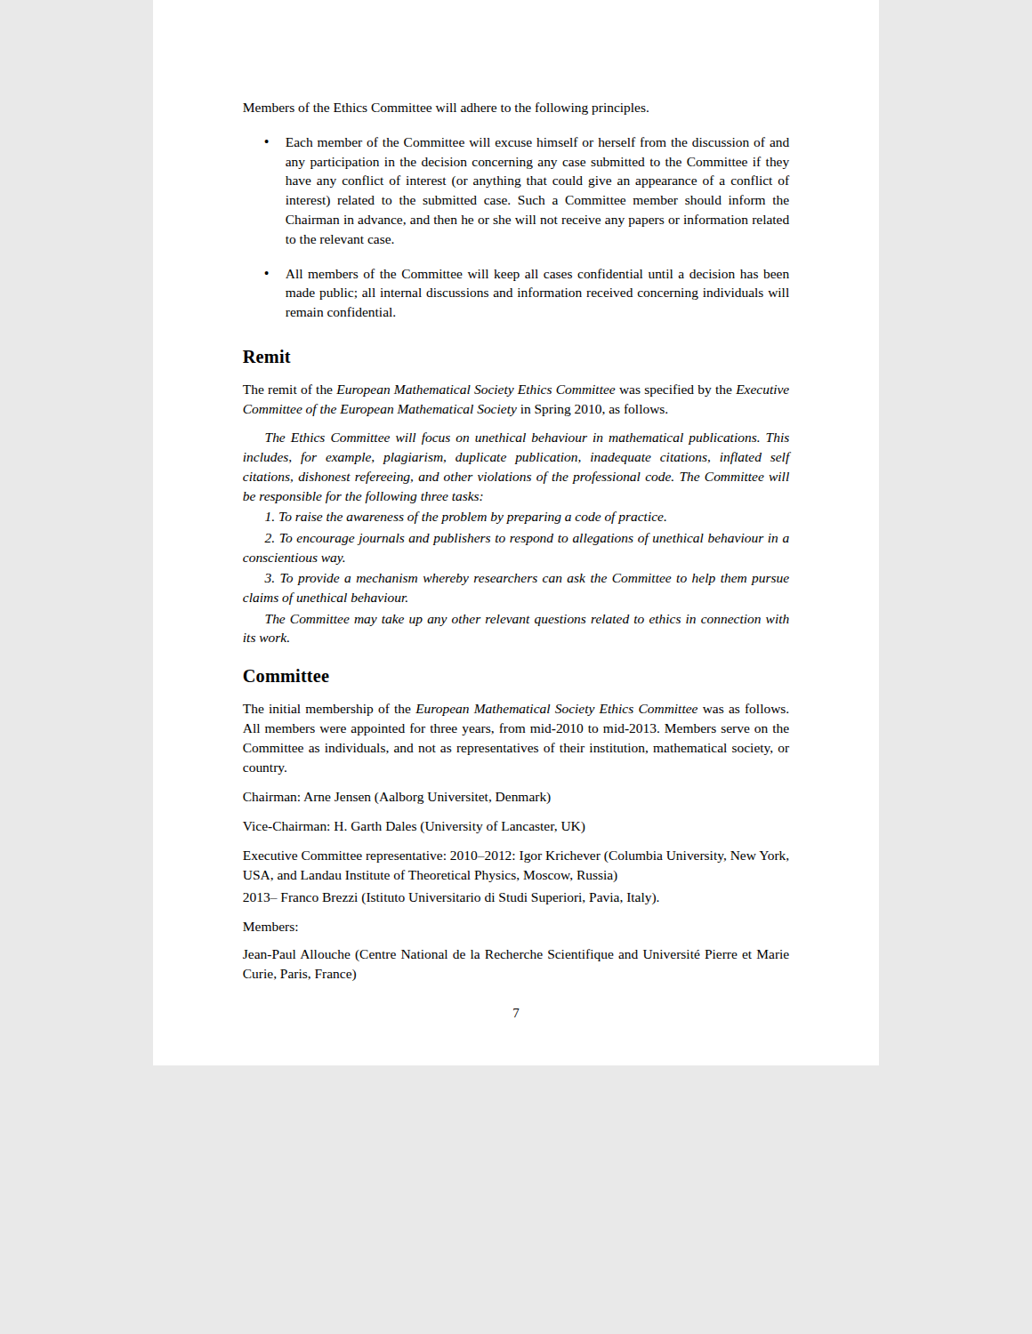Members of the Ethics Committee will adhere to the following principles.
Each member of the Committee will excuse himself or herself from the discussion of and any participation in the decision concerning any case submitted to the Committee if they have any conflict of interest (or anything that could give an appearance of a conflict of interest) related to the submitted case. Such a Committee member should inform the Chairman in advance, and then he or she will not receive any papers or information related to the relevant case.
All members of the Committee will keep all cases confidential until a decision has been made public; all internal discussions and information received concerning individuals will remain confidential.
Remit
The remit of the European Mathematical Society Ethics Committee was specified by the Executive Committee of the European Mathematical Society in Spring 2010, as follows.
The Ethics Committee will focus on unethical behaviour in mathematical publications. This includes, for example, plagiarism, duplicate publication, inadequate citations, inflated self citations, dishonest refereeing, and other violations of the professional code. The Committee will be responsible for the following three tasks:
1. To raise the awareness of the problem by preparing a code of practice.
2. To encourage journals and publishers to respond to allegations of unethical behaviour in a conscientious way.
3. To provide a mechanism whereby researchers can ask the Committee to help them pursue claims of unethical behaviour.
The Committee may take up any other relevant questions related to ethics in connection with its work.
Committee
The initial membership of the European Mathematical Society Ethics Committee was as follows. All members were appointed for three years, from mid-2010 to mid-2013. Members serve on the Committee as individuals, and not as representatives of their institution, mathematical society, or country.
Chairman: Arne Jensen (Aalborg Universitet, Denmark)
Vice-Chairman: H. Garth Dales (University of Lancaster, UK)
Executive Committee representative: 2010–2012: Igor Krichever (Columbia University, New York, USA, and Landau Institute of Theoretical Physics, Moscow, Russia)
2013– Franco Brezzi (Istituto Universitario di Studi Superiori, Pavia, Italy).
Members:
Jean-Paul Allouche (Centre National de la Recherche Scientifique and Université Pierre et Marie Curie, Paris, France)
7